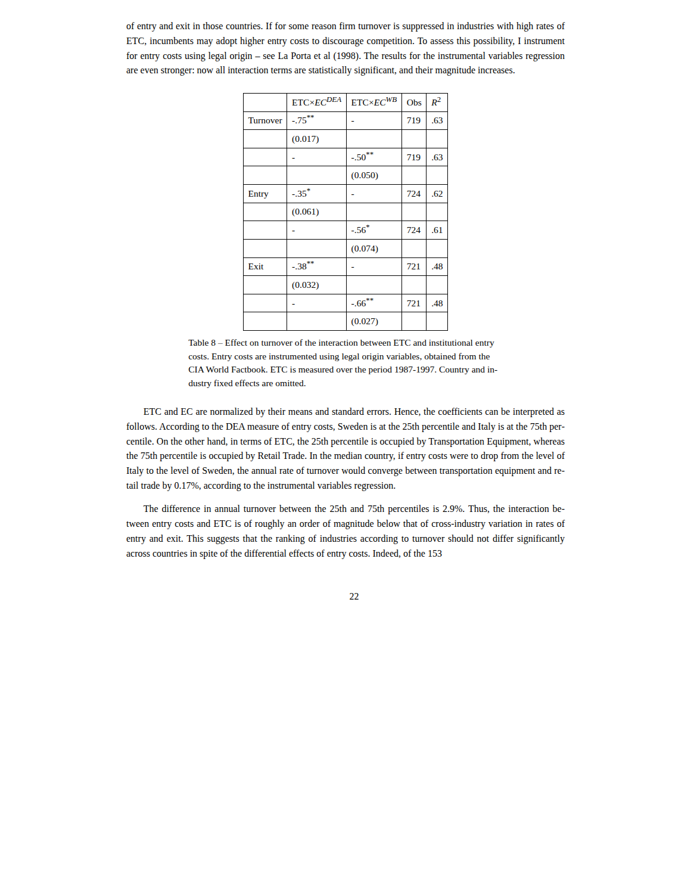of entry and exit in those countries. If for some reason firm turnover is suppressed in industries with high rates of ETC, incumbents may adopt higher entry costs to discourage competition. To assess this possibility, I instrument for entry costs using legal origin – see La Porta et al (1998). The results for the instrumental variables regression are even stronger: now all interaction terms are statistically significant, and their magnitude increases.
| | ETC× EC DEA | ETC× EC WB | Obs | R 2 |
| --- | --- | --- | --- | --- |
| Turnover | -.75 ** | - | 719 | .63 |
| | (0.017) | | | |
| | - | -.50 ** | 719 | .63 |
| | | (0.050) | | |
| Entry | -.35 * | - | 724 | .62 |
| | (0.061) | | | |
| | - | -.56 * | 724 | .61 |
| | | (0.074) | | |
| Exit | -.38 ** | - | 721 | .48 |
| | (0.032) | | | |
| | - | -.66 ** | 721 | .48 |
| | | (0.027) | | |
Table 8 – Effect on turnover of the interaction between ETC and institutional entry costs. Entry costs are instrumented using legal origin variables, obtained from the CIA World Factbook. ETC is measured over the period 1987-1997. Country and industry fixed effects are omitted.
ETC and EC are normalized by their means and standard errors. Hence, the coefficients can be interpreted as follows. According to the DEA measure of entry costs, Sweden is at the 25th percentile and Italy is at the 75th percentile. On the other hand, in terms of ETC, the 25th percentile is occupied by Transportation Equipment, whereas the 75th percentile is occupied by Retail Trade. In the median country, if entry costs were to drop from the level of Italy to the level of Sweden, the annual rate of turnover would converge between transportation equipment and retail trade by 0.17%, according to the instrumental variables regression.
The difference in annual turnover between the 25th and 75th percentiles is 2.9%. Thus, the interaction between entry costs and ETC is of roughly an order of magnitude below that of cross-industry variation in rates of entry and exit. This suggests that the ranking of industries according to turnover should not differ significantly across countries in spite of the differential effects of entry costs. Indeed, of the 153
22